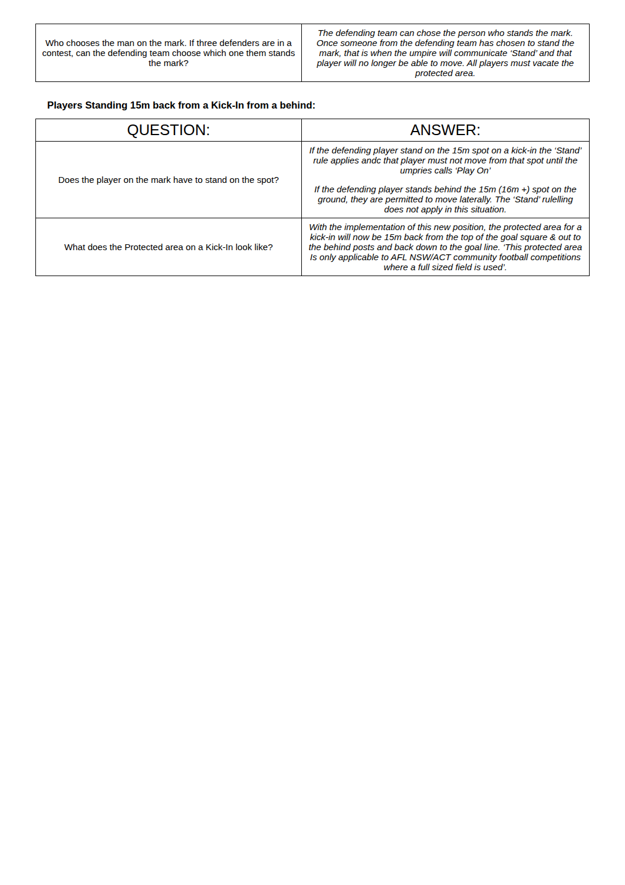| Who chooses the man on the mark. If three defenders are in a contest, can the defending team choose which one them stands the mark? | The defending team can chose the person who stands the mark. Once someone from the defending team has chosen to stand the mark, that is when the umpire will communicate ‘Stand’ and that player will no longer be able to move. All players must vacate the protected area. |
Players Standing 15m back from a Kick-In from a behind:
| QUESTION: | ANSWER: |
| --- | --- |
| Does the player on the mark have to stand on the spot? | If the defending player stand on the 15m spot on a kick-in the ‘Stand’ rule applies andc that player must not move from that spot until the umpries calls ‘Play On’ If the defending player stands behind the 15m (16m +) spot on the ground, they are permitted to move laterally. The ‘Stand’ rulelling does not apply in this situation. |
| What does the Protected area on a Kick-In look like? | With the implementation of this new position, the protected area for a kick-in will now be 15m back from the top of the goal square & out to the behind posts and back down to the goal line. ‘This protected area Is only applicable to AFL NSW/ACT community football competitions where a full sized field is used’. |